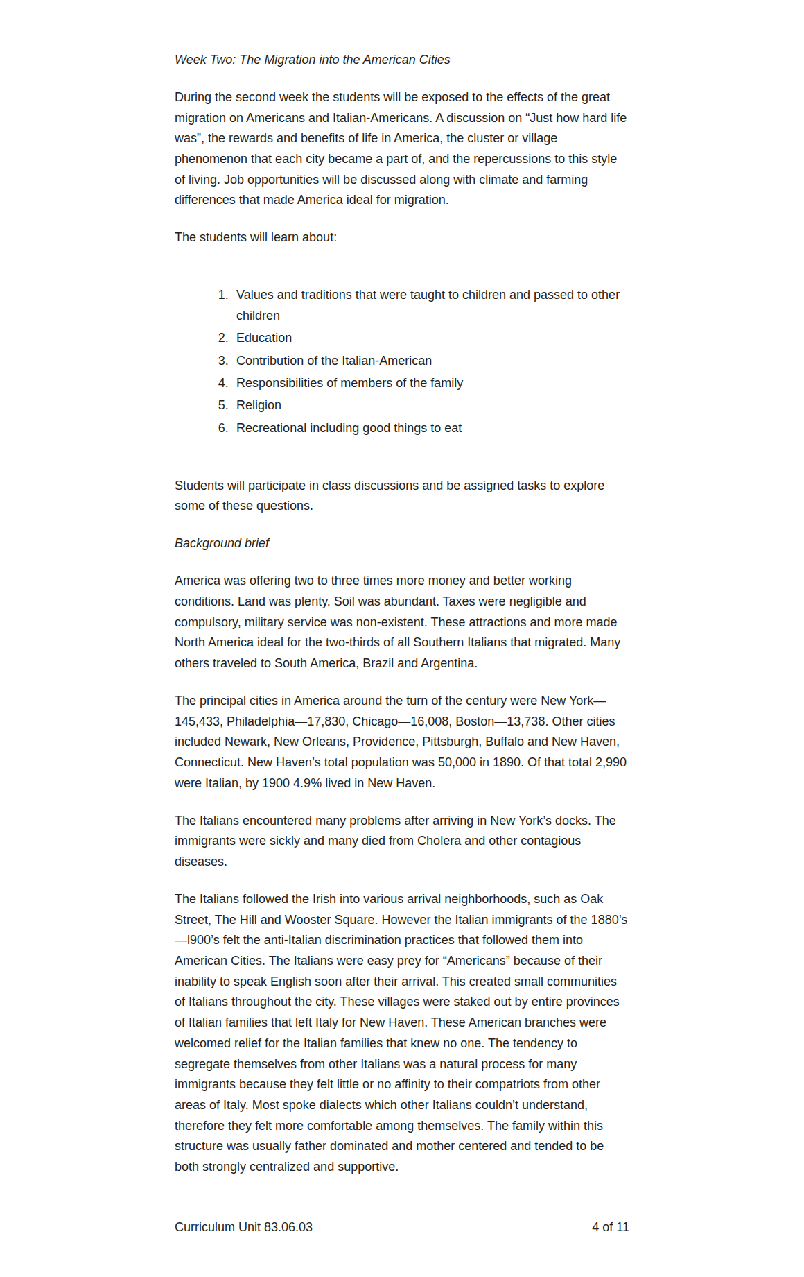Week Two: The Migration into the American Cities
During the second week the students will be exposed to the effects of the great migration on Americans and Italian-Americans. A discussion on “Just how hard life was”, the rewards and benefits of life in America, the cluster or village phenomenon that each city became a part of, and the repercussions to this style of living. Job opportunities will be discussed along with climate and farming differences that made America ideal for migration.
The students will learn about:
Values and traditions that were taught to children and passed to other children
Education
Contribution of the Italian-American
Responsibilities of members of the family
Religion
Recreational including good things to eat
Students will participate in class discussions and be assigned tasks to explore some of these questions.
Background brief
America was offering two to three times more money and better working conditions. Land was plenty. Soil was abundant. Taxes were negligible and compulsory, military service was non-existent. These attractions and more made North America ideal for the two-thirds of all Southern Italians that migrated. Many others traveled to South America, Brazil and Argentina.
The principal cities in America around the turn of the century were New York—145,433, Philadelphia—17,830, Chicago—16,008, Boston—13,738. Other cities included Newark, New Orleans, Providence, Pittsburgh, Buffalo and New Haven, Connecticut. New Haven’s total population was 50,000 in 1890. Of that total 2,990 were Italian, by 1900 4.9% lived in New Haven.
The Italians encountered many problems after arriving in New York’s docks. The immigrants were sickly and many died from Cholera and other contagious diseases.
The Italians followed the Irish into various arrival neighborhoods, such as Oak Street, The Hill and Wooster Square. However the Italian immigrants of the 1880’s—l900’s felt the anti-Italian discrimination practices that followed them into American Cities. The Italians were easy prey for “Americans” because of their inability to speak English soon after their arrival. This created small communities of Italians throughout the city. These villages were staked out by entire provinces of Italian families that left Italy for New Haven. These American branches were welcomed relief for the Italian families that knew no one. The tendency to segregate themselves from other Italians was a natural process for many immigrants because they felt little or no affinity to their compatriots from other areas of Italy. Most spoke dialects which other Italians couldn’t understand, therefore they felt more comfortable among themselves. The family within this structure was usually father dominated and mother centered and tended to be both strongly centralized and supportive.
Curriculum Unit 83.06.03
4 of 11